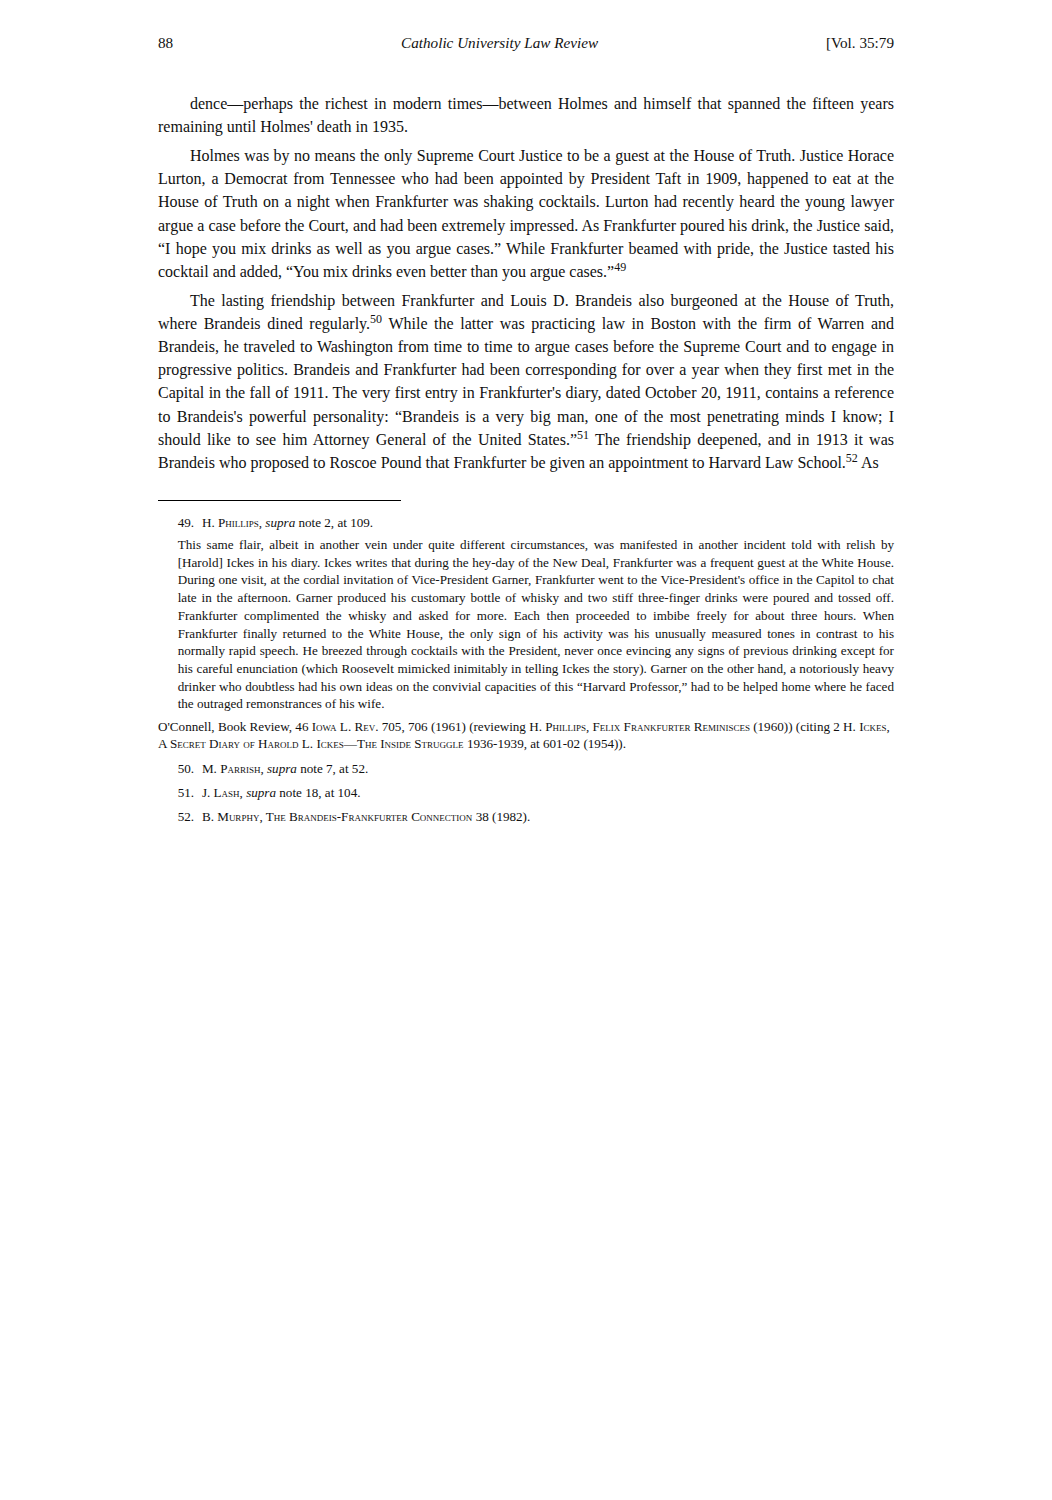88 Catholic University Law Review [Vol. 35:79
dence—perhaps the richest in modern times—between Holmes and himself that spanned the fifteen years remaining until Holmes' death in 1935.
Holmes was by no means the only Supreme Court Justice to be a guest at the House of Truth. Justice Horace Lurton, a Democrat from Tennessee who had been appointed by President Taft in 1909, happened to eat at the House of Truth on a night when Frankfurter was shaking cocktails. Lurton had recently heard the young lawyer argue a case before the Court, and had been extremely impressed. As Frankfurter poured his drink, the Justice said, “I hope you mix drinks as well as you argue cases.” While Frankfurter beamed with pride, the Justice tasted his cocktail and added, “You mix drinks even better than you argue cases.”49
The lasting friendship between Frankfurter and Louis D. Brandeis also burgeoned at the House of Truth, where Brandeis dined regularly.50 While the latter was practicing law in Boston with the firm of Warren and Brandeis, he traveled to Washington from time to time to argue cases before the Supreme Court and to engage in progressive politics. Brandeis and Frankfurter had been corresponding for over a year when they first met in the Capital in the fall of 1911. The very first entry in Frankfurter's diary, dated October 20, 1911, contains a reference to Brandeis's powerful personality: “Brandeis is a very big man, one of the most penetrating minds I know; I should like to see him Attorney General of the United States.”51 The friendship deepened, and in 1913 it was Brandeis who proposed to Roscoe Pound that Frankfurter be given an appointment to Harvard Law School.52 As
49. H. Phillips, supra note 2, at 109. This same flair, albeit in another vein under quite different circumstances, was manifested in another incident told with relish by [Harold] Ickes in his diary. Ickes writes that during the hey-day of the New Deal, Frankfurter was a frequent guest at the White House. During one visit, at the cordial invitation of Vice-President Garner, Frankfurter went to the Vice-President's office in the Capitol to chat late in the afternoon. Garner produced his customary bottle of whisky and two stiff three-finger drinks were poured and tossed off. Frankfurter complimented the whisky and asked for more. Each then proceeded to imbibe freely for about three hours. When Frankfurter finally returned to the White House, the only sign of his activity was his unusually measured tones in contrast to his normally rapid speech. He breezed through cocktails with the President, never once evincing any signs of previous drinking except for his careful enunciation (which Roosevelt mimicked inimitably in telling Ickes the story). Garner on the other hand, a notoriously heavy drinker who doubtless had his own ideas on the convivial capacities of this “Harvard Professor,” had to be helped home where he faced the outraged remonstrances of his wife. O'Connell, Book Review, 46 Iowa L. Rev. 705, 706 (1961) (reviewing H. Phillips, Felix Frankfurter Reminisces (1960)) (citing 2 H. Ickes, A Secret Diary of Harold L. Ickes—The Inside Struggle 1936-1939, at 601-02 (1954)).
50. M. Parrish, supra note 7, at 52.
51. J. Lash, supra note 18, at 104.
52. B. Murphy, The Brandeis-Frankfurter Connection 38 (1982).